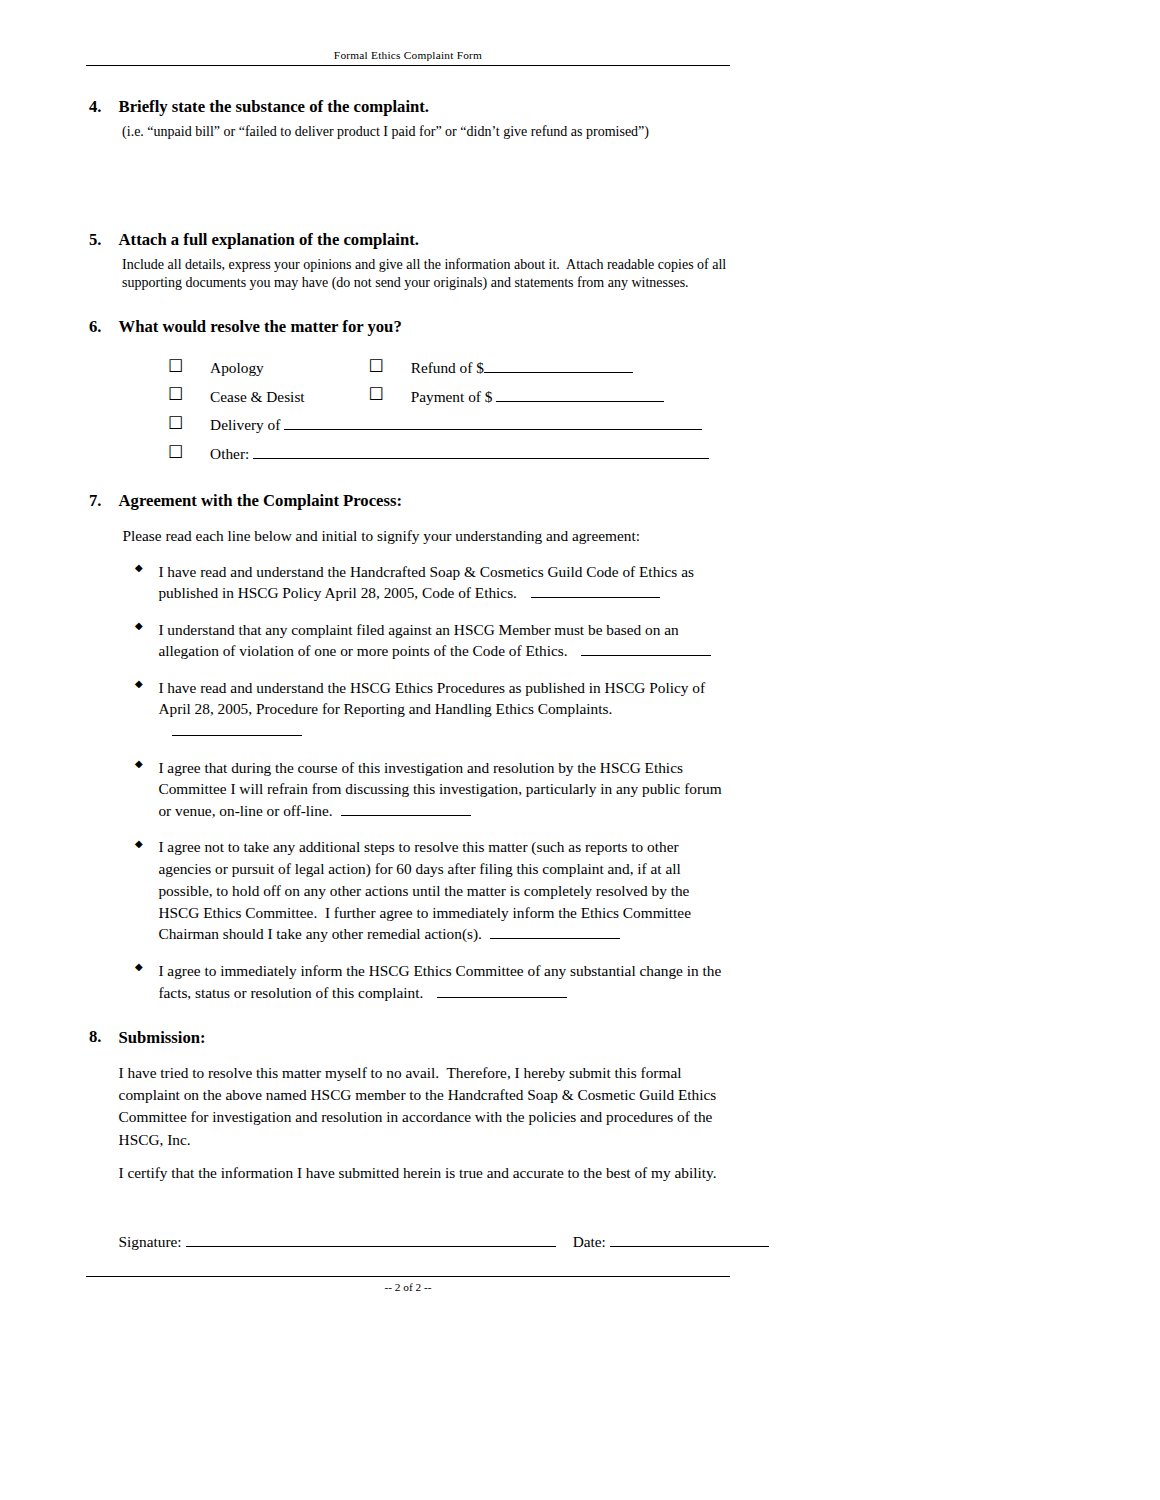Formal Ethics Complaint Form
Briefly state the substance of the complaint.
(i.e. “unpaid bill” or “failed to deliver product I paid for” or “didn’t give refund as promised”)
Attach a full explanation of the complaint.
Include all details, express your opinions and give all the information about it. Attach readable copies of all supporting documents you may have (do not send your originals) and statements from any witnesses.
What would resolve the matter for you?
| ☐ | Apology | ☐ | Refund of $ |
| ☐ | Cease & Desist | ☐ | Payment of $ |
| ☐ | Delivery of |
| ☐ | Other: |
Agreement with the Complaint Process:
Please read each line below and initial to signify your understanding and agreement:
I have read and understand the Handcrafted Soap & Cosmetics Guild Code of Ethics as published in HSCG Policy April 28, 2005, Code of Ethics.
I understand that any complaint filed against an HSCG Member must be based on an allegation of violation of one or more points of the Code of Ethics.
I have read and understand the HSCG Ethics Procedures as published in HSCG Policy of April 28, 2005, Procedure for Reporting and Handling Ethics Complaints.
I agree that during the course of this investigation and resolution by the HSCG Ethics Committee I will refrain from discussing this investigation, particularly in any public forum or venue, on-line or off-line.
I agree not to take any additional steps to resolve this matter (such as reports to other agencies or pursuit of legal action) for 60 days after filing this complaint and, if at all possible, to hold off on any other actions until the matter is completely resolved by the HSCG Ethics Committee. I further agree to immediately inform the Ethics Committee Chairman should I take any other remedial action(s).
I agree to immediately inform the HSCG Ethics Committee of any substantial change in the facts, status or resolution of this complaint.
Submission:
I have tried to resolve this matter myself to no avail. Therefore, I hereby submit this formal complaint on the above named HSCG member to the Handcrafted Soap & Cosmetic Guild Ethics Committee for investigation and resolution in accordance with the policies and procedures of the HSCG, Inc.
I certify that the information I have submitted herein is true and accurate to the best of my ability.
Signature: Date:
-- 2 of 2 --